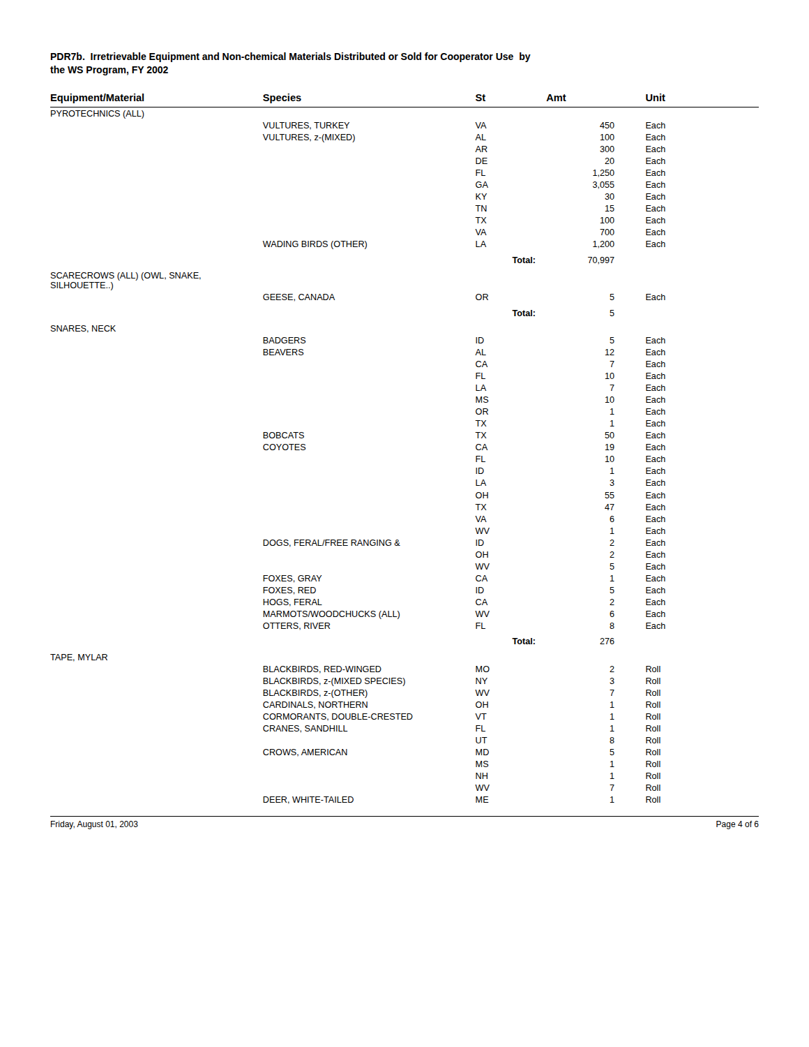PDR7b. Irretrievable Equipment and Non-chemical Materials Distributed or Sold for Cooperator Use by
the WS Program, FY 2002
| Equipment/Material | Species | St | Amt | Unit |
| --- | --- | --- | --- | --- |
| PYROTECHNICS (ALL) | | | | |
| | VULTURES, TURKEY | VA | 450 | Each |
| | VULTURES, z-(MIXED) | AL | 100 | Each |
| | | AR | 300 | Each |
| | | DE | 20 | Each |
| | | FL | 1,250 | Each |
| | | GA | 3,055 | Each |
| | | KY | 30 | Each |
| | | TN | 15 | Each |
| | | TX | 100 | Each |
| | | VA | 700 | Each |
| | WADING BIRDS (OTHER) | LA | 1,200 | Each |
| | | Total: | 70,997 | |
| SCARECROWS (ALL) (OWL, SNAKE, SILHOUETTE..) | | | | |
| | GEESE, CANADA | OR | 5 | Each |
| | | Total: | 5 | |
| SNARES, NECK | | | | |
| | BADGERS | ID | 5 | Each |
| | BEAVERS | AL | 12 | Each |
| | | CA | 7 | Each |
| | | FL | 10 | Each |
| | | LA | 7 | Each |
| | | MS | 10 | Each |
| | | OR | 1 | Each |
| | | TX | 1 | Each |
| | BOBCATS | TX | 50 | Each |
| | COYOTES | CA | 19 | Each |
| | | FL | 10 | Each |
| | | ID | 1 | Each |
| | | LA | 3 | Each |
| | | OH | 55 | Each |
| | | TX | 47 | Each |
| | | VA | 6 | Each |
| | | WV | 1 | Each |
| | DOGS, FERAL/FREE RANGING & | ID | 2 | Each |
| | | OH | 2 | Each |
| | | WV | 5 | Each |
| | FOXES, GRAY | CA | 1 | Each |
| | FOXES, RED | ID | 5 | Each |
| | HOGS, FERAL | CA | 2 | Each |
| | MARMOTS/WOODCHUCKS (ALL) | WV | 6 | Each |
| | OTTERS, RIVER | FL | 8 | Each |
| | | Total: | 276 | |
| TAPE, MYLAR | | | | |
| | BLACKBIRDS, RED-WINGED | MO | 2 | Roll |
| | BLACKBIRDS, z-(MIXED SPECIES) | NY | 3 | Roll |
| | BLACKBIRDS, z-(OTHER) | WV | 7 | Roll |
| | CARDINALS, NORTHERN | OH | 1 | Roll |
| | CORMORANTS, DOUBLE-CRESTED | VT | 1 | Roll |
| | CRANES, SANDHILL | FL | 1 | Roll |
| | | UT | 8 | Roll |
| | CROWS, AMERICAN | MD | 5 | Roll |
| | | MS | 1 | Roll |
| | | NH | 1 | Roll |
| | | WV | 7 | Roll |
| | DEER, WHITE-TAILED | ME | 1 | Roll |
Friday, August 01, 2003 Page 4 of 6